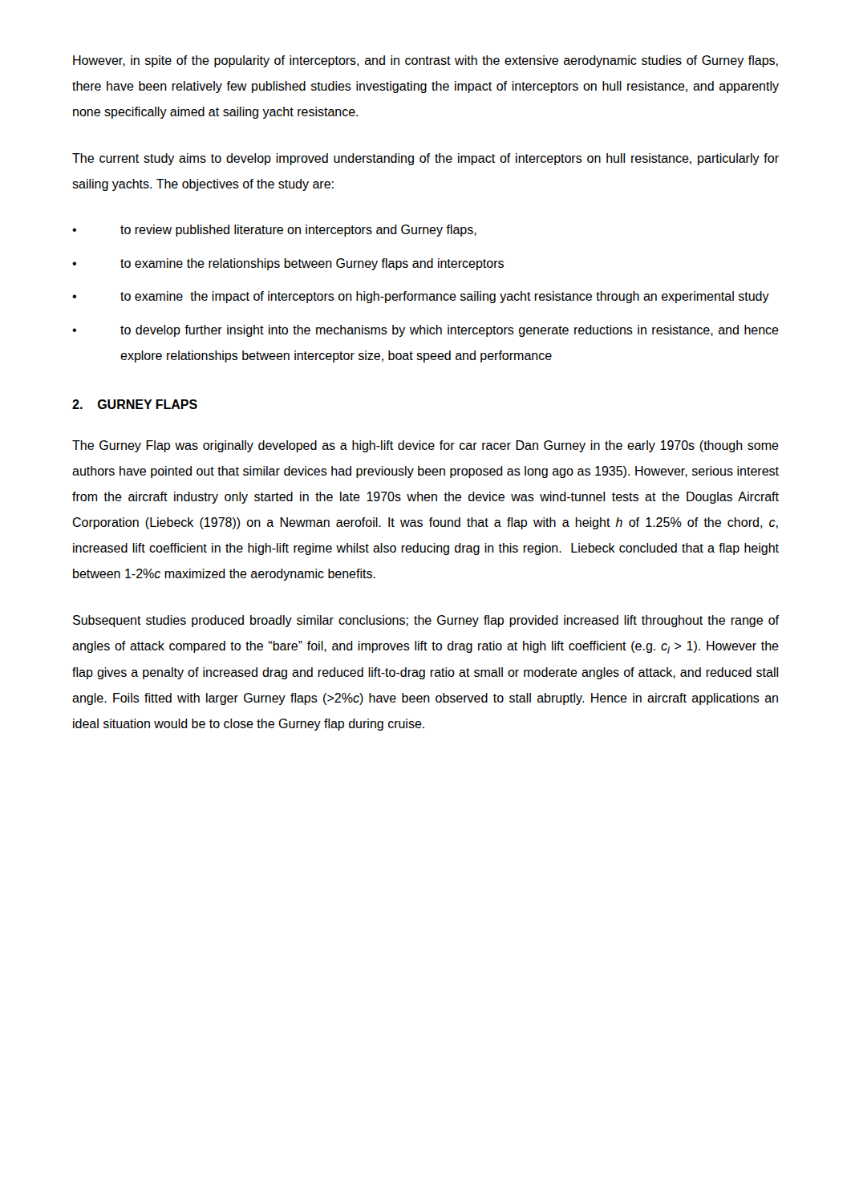However, in spite of the popularity of interceptors, and in contrast with the extensive aerodynamic studies of Gurney flaps, there have been relatively few published studies investigating the impact of interceptors on hull resistance, and apparently none specifically aimed at sailing yacht resistance.
The current study aims to develop improved understanding of the impact of interceptors on hull resistance, particularly for sailing yachts. The objectives of the study are:
to review published literature on interceptors and Gurney flaps,
to examine the relationships between Gurney flaps and interceptors
to examine the impact of interceptors on high-performance sailing yacht resistance through an experimental study
to develop further insight into the mechanisms by which interceptors generate reductions in resistance, and hence explore relationships between interceptor size, boat speed and performance
2. GURNEY FLAPS
The Gurney Flap was originally developed as a high-lift device for car racer Dan Gurney in the early 1970s (though some authors have pointed out that similar devices had previously been proposed as long ago as 1935). However, serious interest from the aircraft industry only started in the late 1970s when the device was wind-tunnel tests at the Douglas Aircraft Corporation (Liebeck (1978)) on a Newman aerofoil. It was found that a flap with a height h of 1.25% of the chord, c, increased lift coefficient in the high-lift regime whilst also reducing drag in this region. Liebeck concluded that a flap height between 1-2%c maximized the aerodynamic benefits.
Subsequent studies produced broadly similar conclusions; the Gurney flap provided increased lift throughout the range of angles of attack compared to the “bare” foil, and improves lift to drag ratio at high lift coefficient (e.g. cl > 1). However the flap gives a penalty of increased drag and reduced lift-to-drag ratio at small or moderate angles of attack, and reduced stall angle. Foils fitted with larger Gurney flaps (>2%c) have been observed to stall abruptly. Hence in aircraft applications an ideal situation would be to close the Gurney flap during cruise.